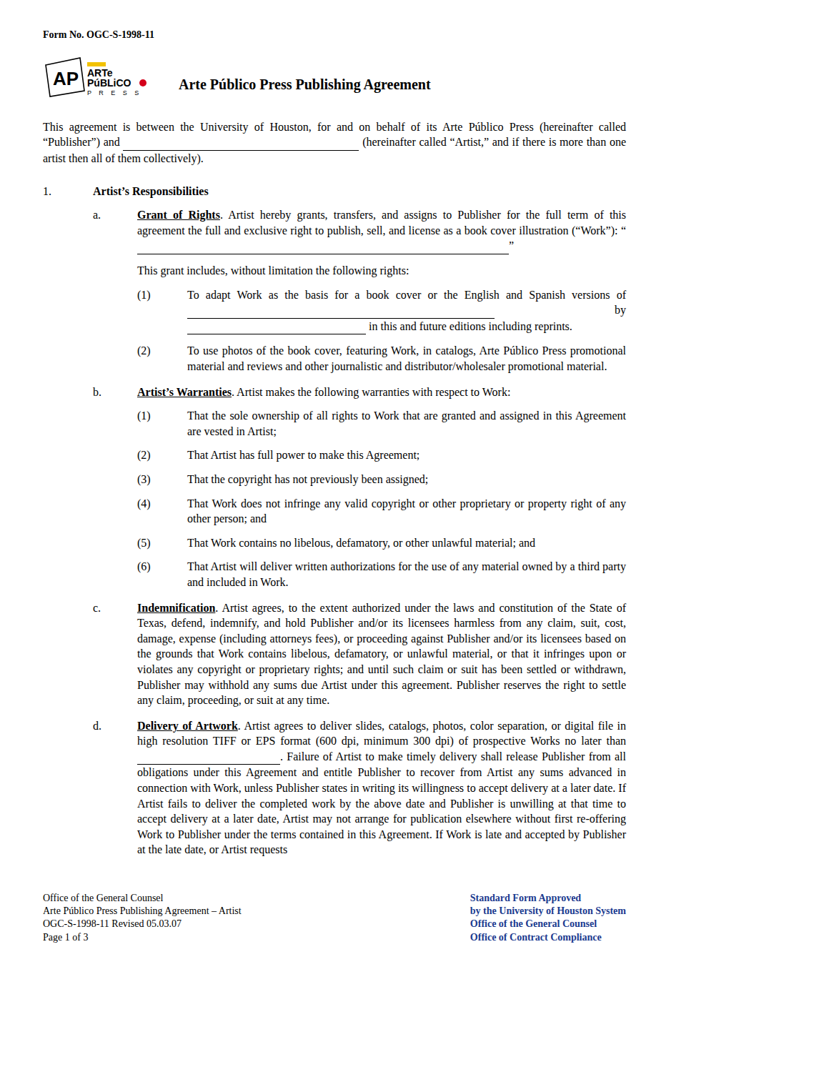Form No. OGC-S-1998-11
AP ARTe PúBLiCO P R E S S
Arte Público Press Publishing Agreement
This agreement is between the University of Houston, for and on behalf of its Arte Público Press (hereinafter called “Publisher”) and (hereinafter called “Artist,” and if there is more than one artist then all of them collectively).
Artist’s Responsibilities
Grant of Rights. Artist hereby grants, transfers, and assigns to Publisher for the full term of this agreement the full and exclusive right to publish, sell, and license as a book cover illustration (“Work”): “ ”
This grant includes, without limitation the following rights:
To adapt Work as the basis for a book cover or the English and Spanish versions of by in this and future editions including reprints.
To use photos of the book cover, featuring Work, in catalogs, Arte Público Press promotional material and reviews and other journalistic and distributor/wholesaler promotional material.
Artist’s Warranties. Artist makes the following warranties with respect to Work:
That the sole ownership of all rights to Work that are granted and assigned in this Agreement are vested in Artist;
That Artist has full power to make this Agreement;
That the copyright has not previously been assigned;
That Work does not infringe any valid copyright or other proprietary or property right of any other person; and
That Work contains no libelous, defamatory, or other unlawful material; and
That Artist will deliver written authorizations for the use of any material owned by a third party and included in Work.
Indemnification. Artist agrees, to the extent authorized under the laws and constitution of the State of Texas, defend, indemnify, and hold Publisher and/or its licensees harmless from any claim, suit, cost, damage, expense (including attorneys fees), or proceeding against Publisher and/or its licensees based on the grounds that Work contains libelous, defamatory, or unlawful material, or that it infringes upon or violates any copyright or proprietary rights; and until such claim or suit has been settled or withdrawn, Publisher may withhold any sums due Artist under this agreement. Publisher reserves the right to settle any claim, proceeding, or suit at any time.
Delivery of Artwork. Artist agrees to deliver slides, catalogs, photos, color separation, or digital file in high resolution TIFF or EPS format (600 dpi, minimum 300 dpi) of prospective Works no later than . Failure of Artist to make timely delivery shall release Publisher from all obligations under this Agreement and entitle Publisher to recover from Artist any sums advanced in connection with Work, unless Publisher states in writing its willingness to accept delivery at a later date. If Artist fails to deliver the completed work by the above date and Publisher is unwilling at that time to accept delivery at a later date, Artist may not arrange for publication elsewhere without first re-offering Work to Publisher under the terms contained in this Agreement. If Work is late and accepted by Publisher at the late date, or Artist requests
Office of the General Counsel
Arte Público Press Publishing Agreement – Artist
OGC-S-1998-11 Revised 05.03.07
Page 1 of 3
Standard Form Approved
by the University of Houston System
Office of the General Counsel
Office of Contract Compliance